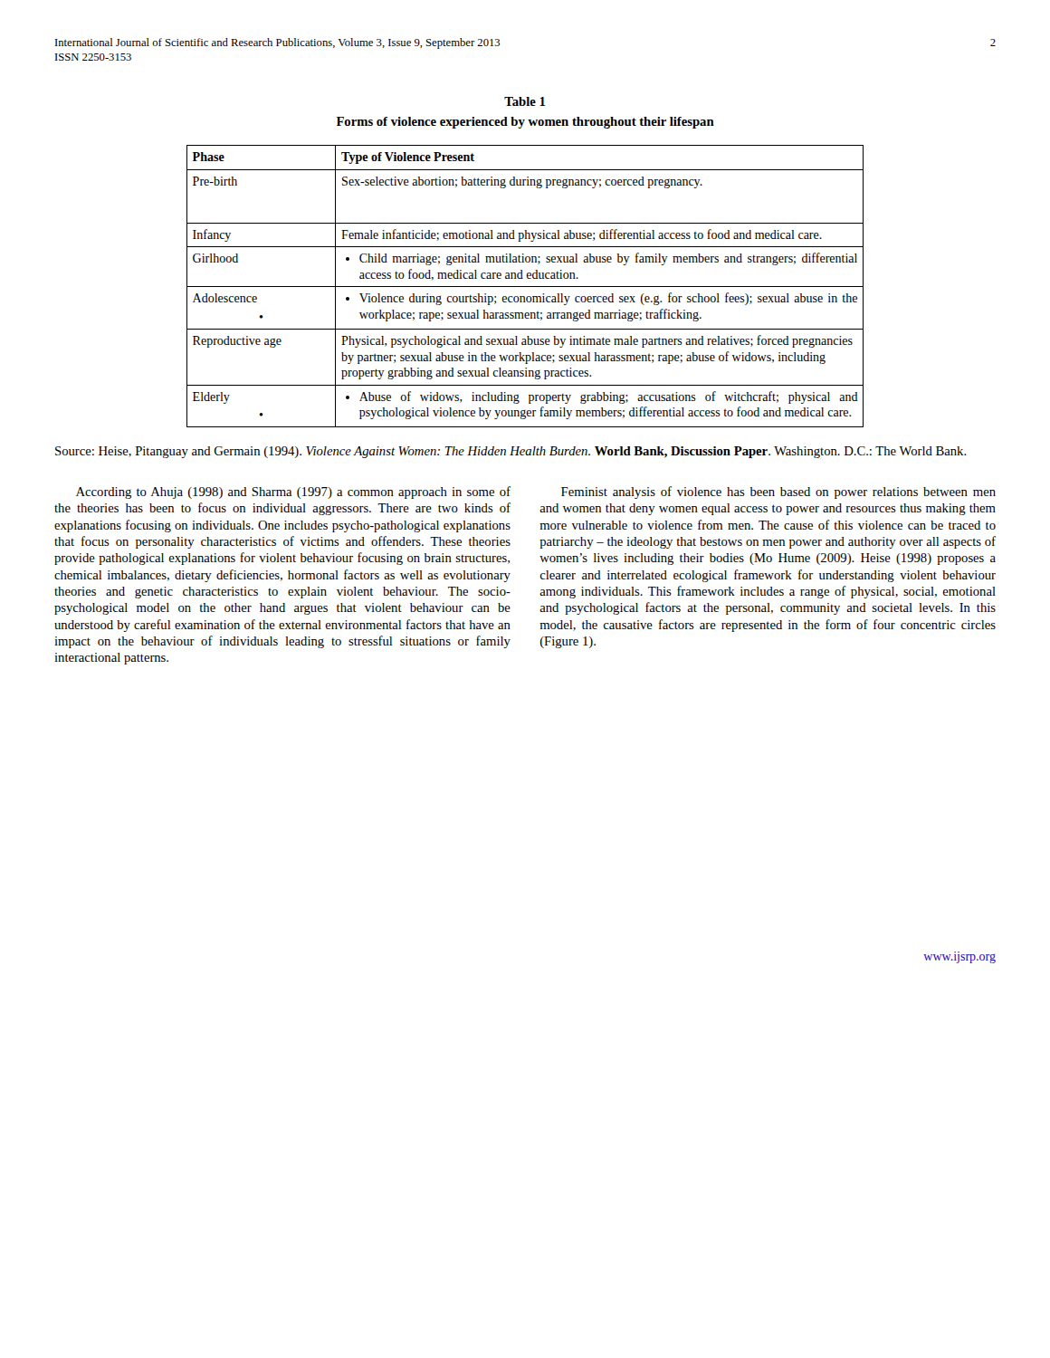International Journal of Scientific and Research Publications, Volume 3, Issue 9, September 2013 ISSN 2250-3153 2
Table 1
Forms of violence experienced by women throughout their lifespan
| Phase | Type of Violence Present |
| --- | --- |
| Pre-birth | Sex-selective abortion; battering during pregnancy; coerced pregnancy. |
| Infancy | Female infanticide; emotional and physical abuse; differential access to food and medical care. |
| Girlhood | Child marriage; genital mutilation; sexual abuse by family members and strangers; differential access to food, medical care and education. |
| Adolescence • | Violence during courtship; economically coerced sex (e.g. for school fees); sexual abuse in the workplace; rape; sexual harassment; arranged marriage; trafficking. |
| Reproductive age | Physical, psychological and sexual abuse by intimate male partners and relatives; forced pregnancies by partner; sexual abuse in the workplace; sexual harassment; rape; abuse of widows, including property grabbing and sexual cleansing practices. |
| Elderly • | Abuse of widows, including property grabbing; accusations of witchcraft; physical and psychological violence by younger family members; differential access to food and medical care. |
Source: Heise, Pitanguay and Germain (1994). Violence Against Women: The Hidden Health Burden. World Bank, Discussion Paper. Washington. D.C.: The World Bank.
According to Ahuja (1998) and Sharma (1997) a common approach in some of the theories has been to focus on individual aggressors. There are two kinds of explanations focusing on individuals. One includes psycho-pathological explanations that focus on personality characteristics of victims and offenders. These theories provide pathological explanations for violent behaviour focusing on brain structures, chemical imbalances, dietary deficiencies, hormonal factors as well as evolutionary theories and genetic characteristics to explain violent behaviour. The socio-psychological model on the other hand argues that violent behaviour can be understood by careful examination of the external environmental factors that have an impact on the behaviour of individuals leading to stressful situations or family interactional patterns.
Feminist analysis of violence has been based on power relations between men and women that deny women equal access to power and resources thus making them more vulnerable to violence from men. The cause of this violence can be traced to patriarchy – the ideology that bestows on men power and authority over all aspects of women’s lives including their bodies (Mo Hume (2009). Heise (1998) proposes a clearer and interrelated ecological framework for understanding violent behaviour among individuals. This framework includes a range of physical, social, emotional and psychological factors at the personal, community and societal levels. In this model, the causative factors are represented in the form of four concentric circles (Figure 1).
www.ijsrp.org